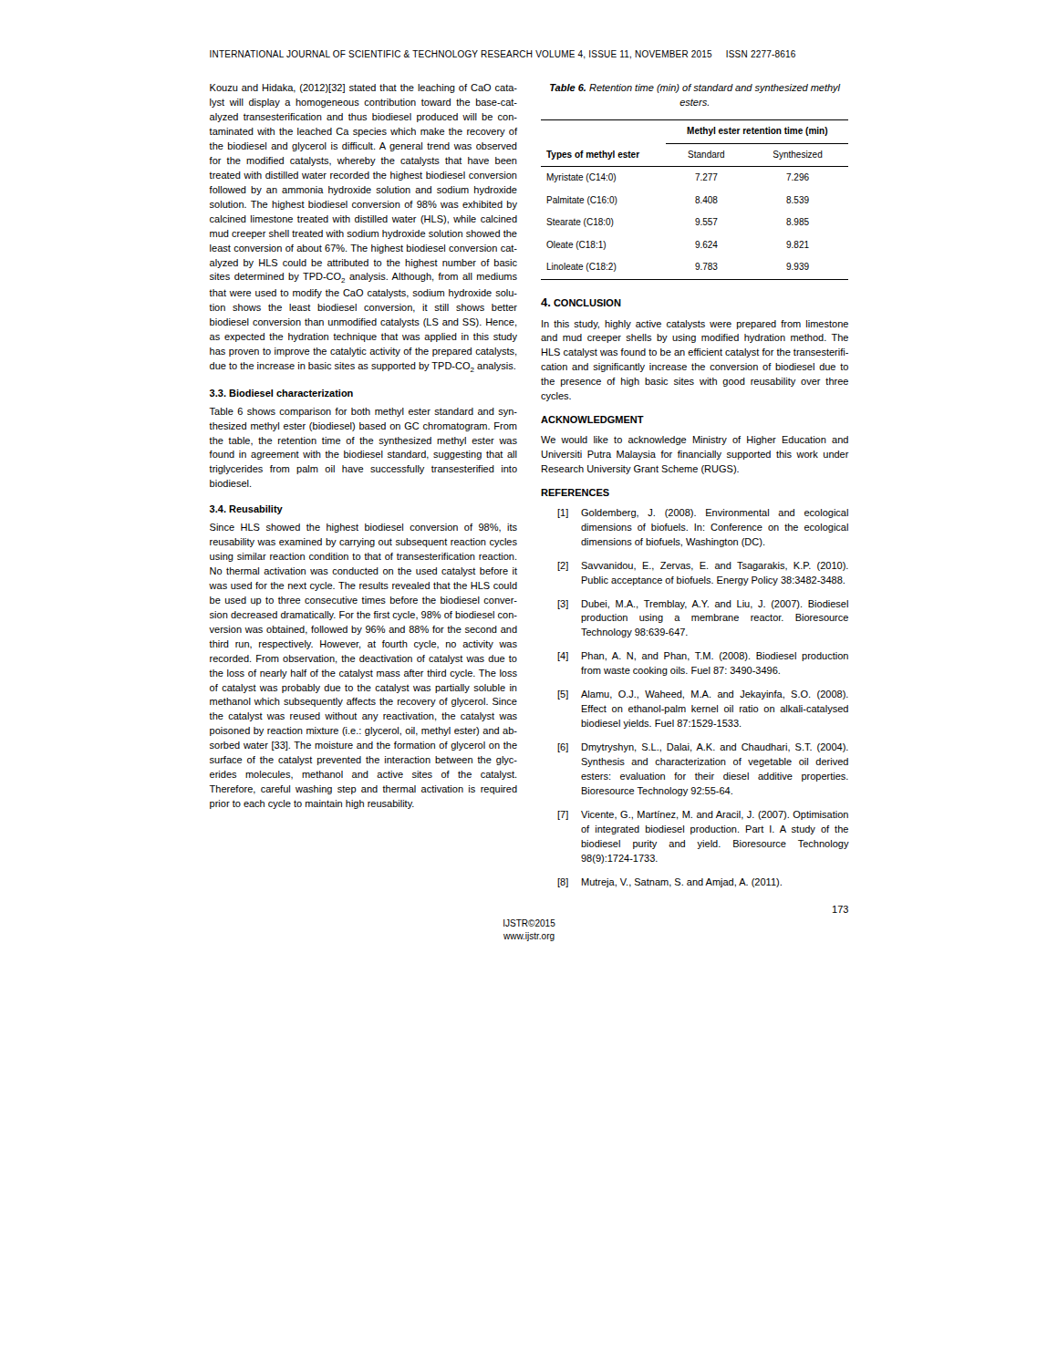INTERNATIONAL JOURNAL OF SCIENTIFIC & TECHNOLOGY RESEARCH VOLUME 4, ISSUE 11, NOVEMBER 2015 ISSN 2277-8616
Kouzu and Hidaka, (2012)[32] stated that the leaching of CaO catalyst will display a homogeneous contribution toward the base-catalyzed transesterification and thus biodiesel produced will be contaminated with the leached Ca species which make the recovery of the biodiesel and glycerol is difficult. A general trend was observed for the modified catalysts, whereby the catalysts that have been treated with distilled water recorded the highest biodiesel conversion followed by an ammonia hydroxide solution and sodium hydroxide solution. The highest biodiesel conversion of 98% was exhibited by calcined limestone treated with distilled water (HLS), while calcined mud creeper shell treated with sodium hydroxide solution showed the least conversion of about 67%. The highest biodiesel conversion catalyzed by HLS could be attributed to the highest number of basic sites determined by TPD-CO2 analysis. Although, from all mediums that were used to modify the CaO catalysts, sodium hydroxide solution shows the least biodiesel conversion, it still shows better biodiesel conversion than unmodified catalysts (LS and SS). Hence, as expected the hydration technique that was applied in this study has proven to improve the catalytic activity of the prepared catalysts, due to the increase in basic sites as supported by TPD-CO2 analysis.
3.3. Biodiesel characterization
Table 6 shows comparison for both methyl ester standard and synthesized methyl ester (biodiesel) based on GC chromatogram. From the table, the retention time of the synthesized methyl ester was found in agreement with the biodiesel standard, suggesting that all triglycerides from palm oil have successfully transesterified into biodiesel.
3.4. Reusability
Since HLS showed the highest biodiesel conversion of 98%, its reusability was examined by carrying out subsequent reaction cycles using similar reaction condition to that of transesterification reaction. No thermal activation was conducted on the used catalyst before it was used for the next cycle. The results revealed that the HLS could be used up to three consecutive times before the biodiesel conversion decreased dramatically. For the first cycle, 98% of biodiesel conversion was obtained, followed by 96% and 88% for the second and third run, respectively. However, at fourth cycle, no activity was recorded. From observation, the deactivation of catalyst was due to the loss of nearly half of the catalyst mass after third cycle. The loss of catalyst was probably due to the catalyst was partially soluble in methanol which subsequently affects the recovery of glycerol. Since the catalyst was reused without any reactivation, the catalyst was poisoned by reaction mixture (i.e.: glycerol, oil, methyl ester) and absorbed water [33]. The moisture and the formation of glycerol on the surface of the catalyst prevented the interaction between the glycerides molecules, methanol and active sites of the catalyst. Therefore, careful washing step and thermal activation is required prior to each cycle to maintain high reusability.
Table 6. Retention time (min) of standard and synthesized methyl esters.
| Types of methyl ester | Methyl ester retention time (min) |
| --- | --- |
| Standard | Synthesized |
| Myristate (C14:0) | 7.277 | 7.296 |
| Palmitate (C16:0) | 8.408 | 8.539 |
| Stearate (C18:0) | 9.557 | 8.985 |
| Oleate (C18:1) | 9.624 | 9.821 |
| Linoleate (C18:2) | 9.783 | 9.939 |
4. Conclusion
In this study, highly active catalysts were prepared from limestone and mud creeper shells by using modified hydration method. The HLS catalyst was found to be an efficient catalyst for the transesterification and significantly increase the conversion of biodiesel due to the presence of high basic sites with good reusability over three cycles.
Acknowledgment
We would like to acknowledge Ministry of Higher Education and Universiti Putra Malaysia for financially supported this work under Research University Grant Scheme (RUGS).
References
[1] Goldemberg, J. (2008). Environmental and ecological dimensions of biofuels. In: Conference on the ecological dimensions of biofuels, Washington (DC).
[2] Savvanidou, E., Zervas, E. and Tsagarakis, K.P. (2010). Public acceptance of biofuels. Energy Policy 38:3482-3488.
[3] Dubei, M.A., Tremblay, A.Y. and Liu, J. (2007). Biodiesel production using a membrane reactor. Bioresource Technology 98:639-647.
[4] Phan, A. N, and Phan, T.M. (2008). Biodiesel production from waste cooking oils. Fuel 87: 3490-3496.
[5] Alamu, O.J., Waheed, M.A. and Jekayinfa, S.O. (2008). Effect on ethanol-palm kernel oil ratio on alkali-catalysed biodiesel yields. Fuel 87:1529-1533.
[6] Dmytryshyn, S.L., Dalai, A.K. and Chaudhari, S.T. (2004). Synthesis and characterization of vegetable oil derived esters: evaluation for their diesel additive properties. Bioresource Technology 92:55-64.
[7] Vicente, G., Martínez, M. and Aracil, J. (2007). Optimisation of integrated biodiesel production. Part I. A study of the biodiesel purity and yield. Bioresource Technology 98(9):1724-1733.
[8] Mutreja, V., Satnam, S. and Amjad, A. (2011).
173
IJSTR©2015
www.ijstr.org